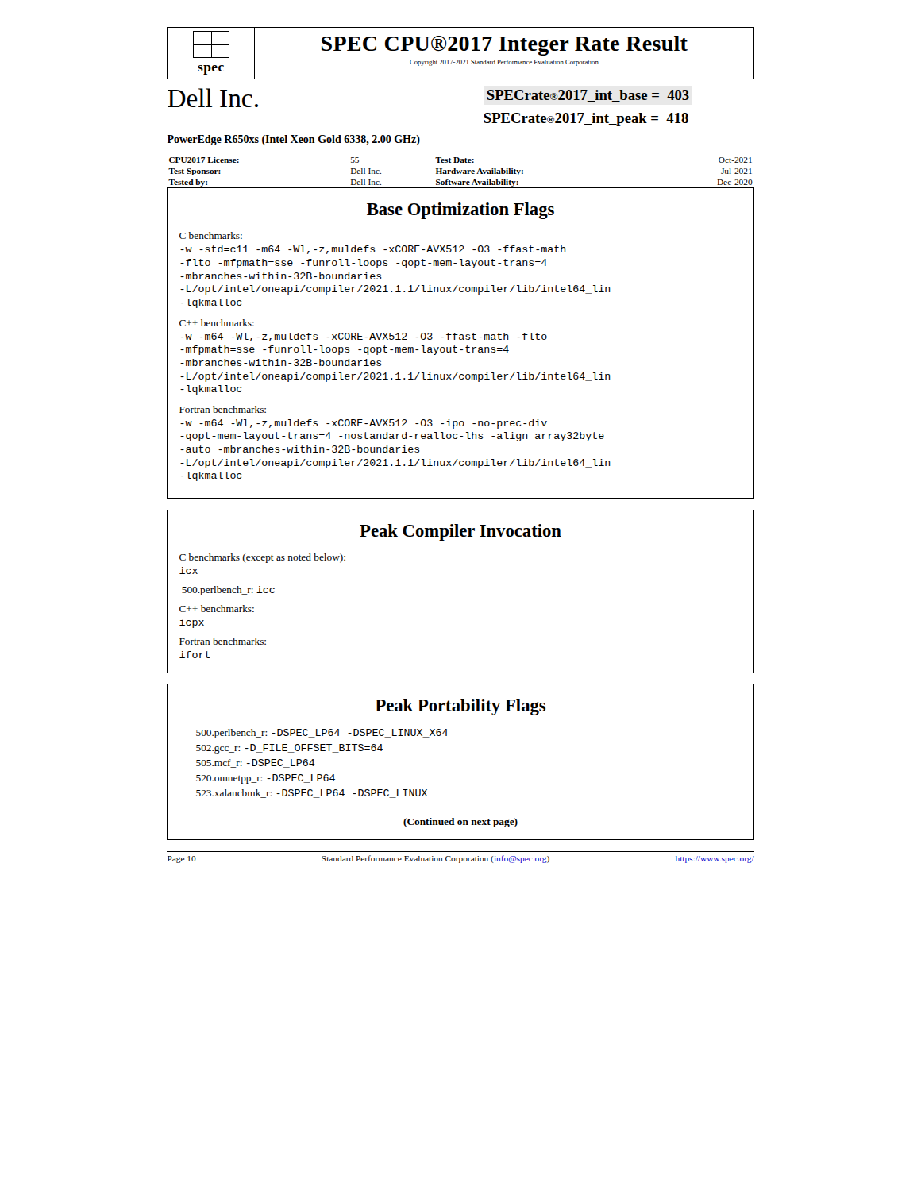spec
SPEC CPU®2017 Integer Rate Result
Copyright 2017-2021 Standard Performance Evaluation Corporation
Dell Inc.
PowerEdge R650xs (Intel Xeon Gold 6338, 2.00 GHz)
SPECrate®2017_int_base = 403
SPECrate®2017_int_peak = 418
| CPU2017 License: | 55 | Test Date: | Oct-2021 |
| Test Sponsor: | Dell Inc. | Hardware Availability: | Jul-2021 |
| Tested by: | Dell Inc. | Software Availability: | Dec-2020 |
Base Optimization Flags
C benchmarks:
-w -std=c11 -m64 -Wl,-z,muldefs -xCORE-AVX512 -O3 -ffast-math
-flto -mfpmath=sse -funroll-loops -qopt-mem-layout-trans=4
-mbranches-within-32B-boundaries
-L/opt/intel/oneapi/compiler/2021.1.1/linux/compiler/lib/intel64_lin
-lqkmalloc
C++ benchmarks:
-w -m64 -Wl,-z,muldefs -xCORE-AVX512 -O3 -ffast-math -flto
-mfpmath=sse -funroll-loops -qopt-mem-layout-trans=4
-mbranches-within-32B-boundaries
-L/opt/intel/oneapi/compiler/2021.1.1/linux/compiler/lib/intel64_lin
-lqkmalloc
Fortran benchmarks:
-w -m64 -Wl,-z,muldefs -xCORE-AVX512 -O3 -ipo -no-prec-div
-qopt-mem-layout-trans=4 -nostandard-realloc-lhs -align array32byte
-auto -mbranches-within-32B-boundaries
-L/opt/intel/oneapi/compiler/2021.1.1/linux/compiler/lib/intel64_lin
-lqkmalloc
Peak Compiler Invocation
C benchmarks (except as noted below):
icx
500.perlbench_r: icc
C++ benchmarks:
icpx
Fortran benchmarks:
ifort
Peak Portability Flags
500.perlbench_r: -DSPEC_LP64 -DSPEC_LINUX_X64
502.gcc_r: -D_FILE_OFFSET_BITS=64
505.mcf_r: -DSPEC_LP64
520.omnetpp_r: -DSPEC_LP64
523.xalancbmk_r: -DSPEC_LP64 -DSPEC_LINUX
(Continued on next page)
Page 10
Standard Performance Evaluation Corporation (info@spec.org)
https://www.spec.org/